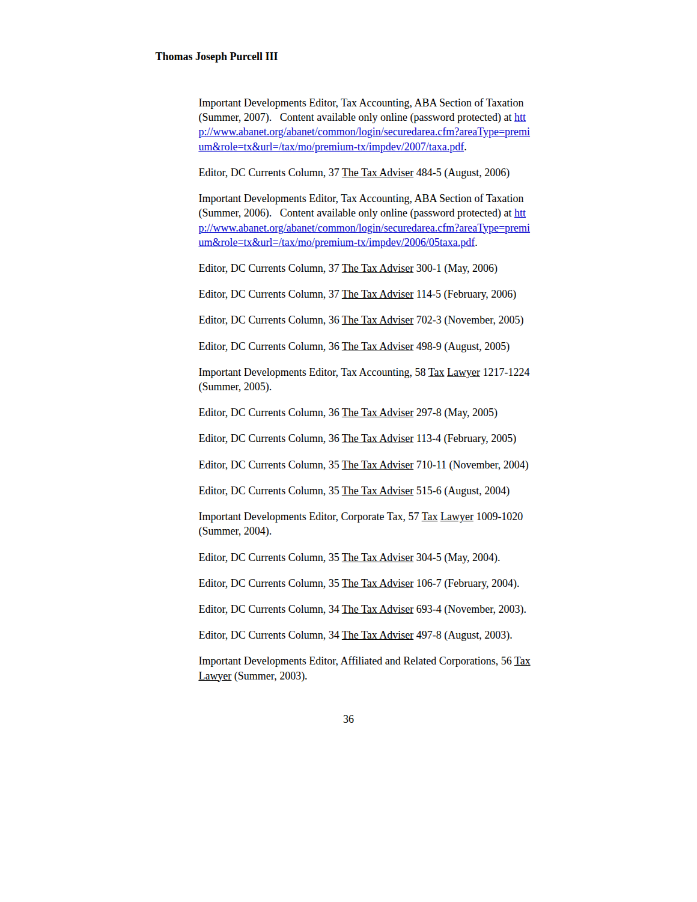Thomas Joseph Purcell III
Important Developments Editor, Tax Accounting, ABA Section of Taxation (Summer, 2007). Content available only online (password protected) at http://www.abanet.org/abanet/common/login/securedarea.cfm?areaType=premium&role=tx&url=/tax/mo/premium-tx/impdev/2007/taxa.pdf.
Editor, DC Currents Column, 37 The Tax Adviser 484-5 (August, 2006)
Important Developments Editor, Tax Accounting, ABA Section of Taxation (Summer, 2006). Content available only online (password protected) at http://www.abanet.org/abanet/common/login/securedarea.cfm?areaType=premium&role=tx&url=/tax/mo/premium-tx/impdev/2006/05taxa.pdf.
Editor, DC Currents Column, 37 The Tax Adviser 300-1 (May, 2006)
Editor, DC Currents Column, 37 The Tax Adviser 114-5 (February, 2006)
Editor, DC Currents Column, 36 The Tax Adviser 702-3 (November, 2005)
Editor, DC Currents Column, 36 The Tax Adviser 498-9 (August, 2005)
Important Developments Editor, Tax Accounting, 58 Tax Lawyer 1217-1224 (Summer, 2005).
Editor, DC Currents Column, 36 The Tax Adviser 297-8 (May, 2005)
Editor, DC Currents Column, 36 The Tax Adviser 113-4 (February, 2005)
Editor, DC Currents Column, 35 The Tax Adviser 710-11 (November, 2004)
Editor, DC Currents Column, 35 The Tax Adviser 515-6 (August, 2004)
Important Developments Editor, Corporate Tax, 57 Tax Lawyer 1009-1020 (Summer, 2004).
Editor, DC Currents Column, 35 The Tax Adviser 304-5 (May, 2004).
Editor, DC Currents Column, 35 The Tax Adviser 106-7 (February, 2004).
Editor, DC Currents Column, 34 The Tax Adviser 693-4 (November, 2003).
Editor, DC Currents Column, 34 The Tax Adviser 497-8 (August, 2003).
Important Developments Editor, Affiliated and Related Corporations, 56 Tax Lawyer (Summer, 2003).
36